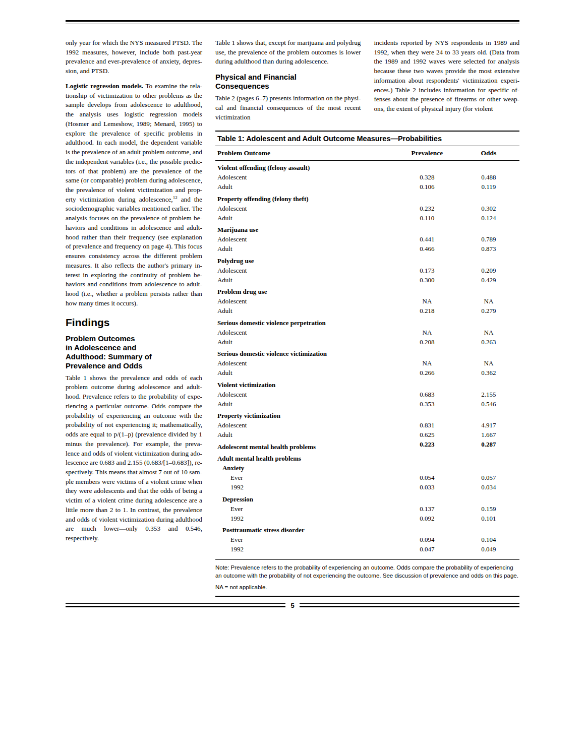only year for which the NYS measured PTSD. The 1992 measures, however, include both past-year prevalence and ever-prevalence of anxiety, depression, and PTSD.
Logistic regression models. To examine the relationship of victimization to other problems as the sample develops from adolescence to adulthood, the analysis uses logistic regression models (Hosmer and Lemeshow, 1989; Menard, 1995) to explore the prevalence of specific problems in adulthood. In each model, the dependent variable is the prevalence of an adult problem outcome, and the independent variables (i.e., the possible predictors of that problem) are the prevalence of the same (or comparable) problem during adolescence, the prevalence of violent victimization and property victimization during adolescence,12 and the sociodemographic variables mentioned earlier. The analysis focuses on the prevalence of problem behaviors and conditions in adolescence and adulthood rather than their frequency (see explanation of prevalence and frequency on page 4). This focus ensures consistency across the different problem measures. It also reflects the author's primary interest in exploring the continuity of problem behaviors and conditions from adolescence to adulthood (i.e., whether a problem persists rather than how many times it occurs).
Findings
Problem Outcomes
in Adolescence and
Adulthood: Summary of
Prevalence and Odds
Table 1 shows the prevalence and odds of each problem outcome during adolescence and adulthood. Prevalence refers to the probability of experiencing a particular outcome. Odds compare the probability of experiencing an outcome with the probability of not experiencing it; mathematically, odds are equal to p/(1–p) (prevalence divided by 1 minus the prevalence). For example, the prevalence and odds of violent victimization during adolescence are 0.683 and 2.155 (0.683/[1–0.683]), respectively. This means that almost 7 out of 10 sample members were victims of a violent crime when they were adolescents and that the odds of being a victim of a violent crime during adolescence are a little more than 2 to 1. In contrast, the prevalence and odds of violent victimization during adulthood are much lower—only 0.353 and 0.546, respectively.
Table 1 shows that, except for marijuana and polydrug use, the prevalence of the problem outcomes is lower during adulthood than during adolescence.
Physical and Financial
Consequences
Table 2 (pages 6–7) presents information on the physical and financial consequences of the most recent victimization
incidents reported by NYS respondents in 1989 and 1992, when they were 24 to 33 years old. (Data from the 1989 and 1992 waves were selected for analysis because these two waves provide the most extensive information about respondents' victimization experiences.) Table 2 includes information for specific offenses about the presence of firearms or other weapons, the extent of physical injury (for violent
Table 1: Adolescent and Adult Outcome Measures—Probabilities
| Problem Outcome | Prevalence | Odds |
| --- | --- | --- |
| Violent offending (felony assault) | | |
| Adolescent | 0.328 | 0.488 |
| Adult | 0.106 | 0.119 |
| Property offending (felony theft) | | |
| Adolescent | 0.232 | 0.302 |
| Adult | 0.110 | 0.124 |
| Marijuana use | | |
| Adolescent | 0.441 | 0.789 |
| Adult | 0.466 | 0.873 |
| Polydrug use | | |
| Adolescent | 0.173 | 0.209 |
| Adult | 0.300 | 0.429 |
| Problem drug use | | |
| Adolescent | NA | NA |
| Adult | 0.218 | 0.279 |
| Serious domestic violence perpetration | | |
| Adolescent | NA | NA |
| Adult | 0.208 | 0.263 |
| Serious domestic violence victimization | | |
| Adolescent | NA | NA |
| Adult | 0.266 | 0.362 |
| Violent victimization | | |
| Adolescent | 0.683 | 2.155 |
| Adult | 0.353 | 0.546 |
| Property victimization | | |
| Adolescent | 0.831 | 4.917 |
| Adult | 0.625 | 1.667 |
| Adolescent mental health problems | 0.223 | 0.287 |
| Adult mental health problems | | |
| Anxiety | | |
| Ever | 0.054 | 0.057 |
| 1992 | 0.033 | 0.034 |
| Depression | | |
| Ever | 0.137 | 0.159 |
| 1992 | 0.092 | 0.101 |
| Posttraumatic stress disorder | | |
| Ever | 0.094 | 0.104 |
| 1992 | 0.047 | 0.049 |
Note: Prevalence refers to the probability of experiencing an outcome. Odds compare the probability of experiencing an outcome with the probability of not experiencing the outcome. See discussion of prevalence and odds on this page.
NA = not applicable.
5